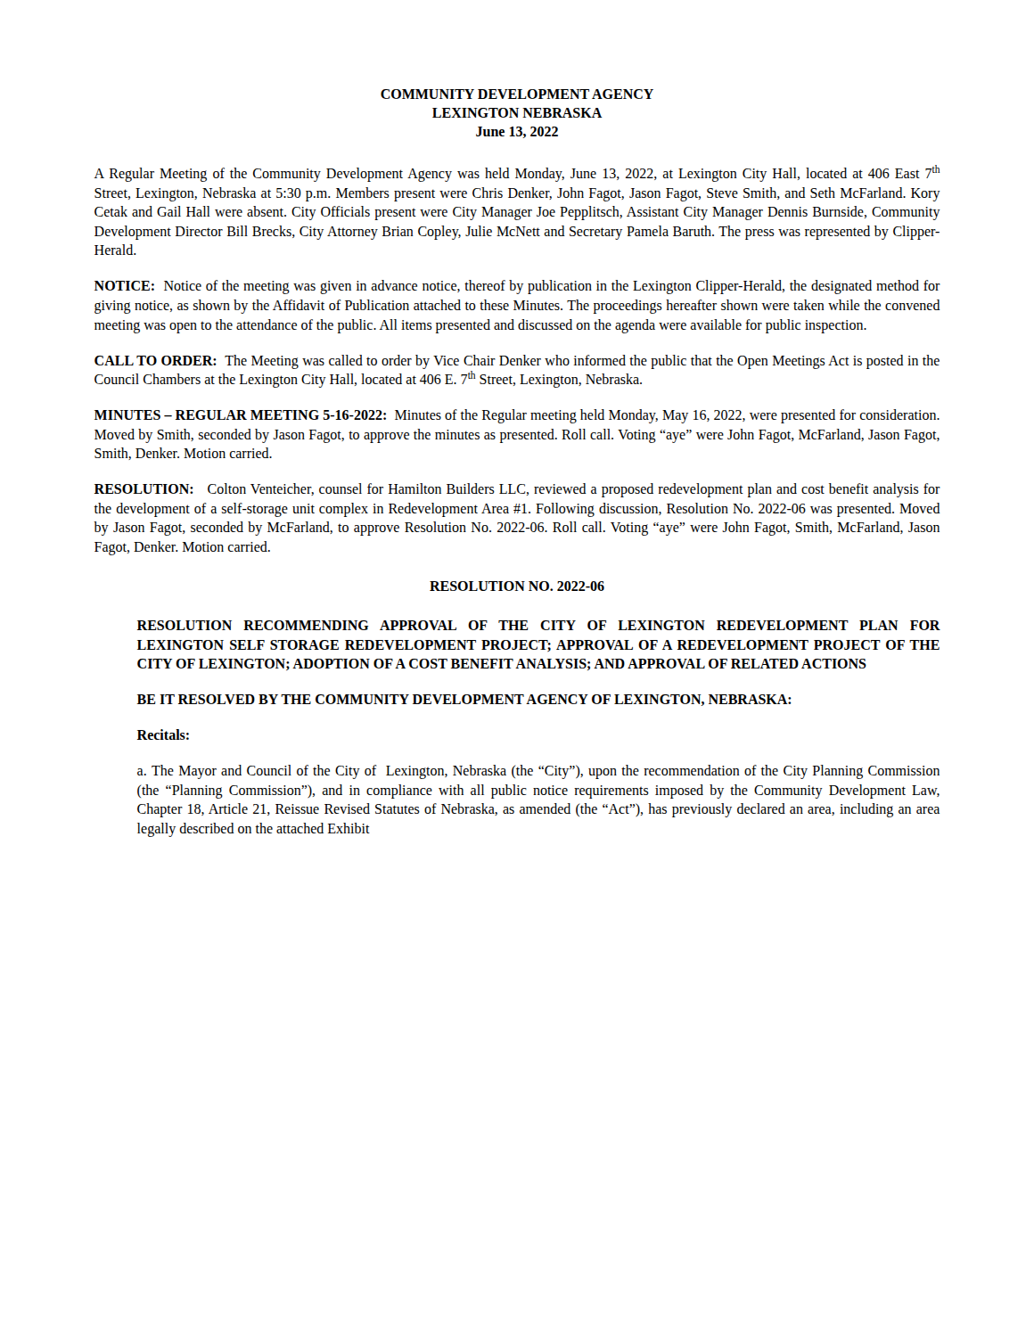COMMUNITY DEVELOPMENT AGENCY
LEXINGTON NEBRASKA
June 13, 2022
A Regular Meeting of the Community Development Agency was held Monday, June 13, 2022, at Lexington City Hall, located at 406 East 7th Street, Lexington, Nebraska at 5:30 p.m. Members present were Chris Denker, John Fagot, Jason Fagot, Steve Smith, and Seth McFarland. Kory Cetak and Gail Hall were absent. City Officials present were City Manager Joe Pepplitsch, Assistant City Manager Dennis Burnside, Community Development Director Bill Brecks, City Attorney Brian Copley, Julie McNett and Secretary Pamela Baruth. The press was represented by Clipper-Herald.
NOTICE: Notice of the meeting was given in advance notice, thereof by publication in the Lexington Clipper-Herald, the designated method for giving notice, as shown by the Affidavit of Publication attached to these Minutes. The proceedings hereafter shown were taken while the convened meeting was open to the attendance of the public. All items presented and discussed on the agenda were available for public inspection.
CALL TO ORDER: The Meeting was called to order by Vice Chair Denker who informed the public that the Open Meetings Act is posted in the Council Chambers at the Lexington City Hall, located at 406 E. 7th Street, Lexington, Nebraska.
MINUTES – REGULAR MEETING 5-16-2022: Minutes of the Regular meeting held Monday, May 16, 2022, were presented for consideration. Moved by Smith, seconded by Jason Fagot, to approve the minutes as presented. Roll call. Voting “aye” were John Fagot, McFarland, Jason Fagot, Smith, Denker. Motion carried.
RESOLUTION: Colton Venteicher, counsel for Hamilton Builders LLC, reviewed a proposed redevelopment plan and cost benefit analysis for the development of a self-storage unit complex in Redevelopment Area #1. Following discussion, Resolution No. 2022-06 was presented. Moved by Jason Fagot, seconded by McFarland, to approve Resolution No. 2022-06. Roll call. Voting “aye” were John Fagot, Smith, McFarland, Jason Fagot, Denker. Motion carried.
RESOLUTION NO. 2022-06
RESOLUTION RECOMMENDING APPROVAL OF THE CITY OF LEXINGTON REDEVELOPMENT PLAN FOR LEXINGTON SELF STORAGE REDEVELOPMENT PROJECT; APPROVAL OF A REDEVELOPMENT PROJECT OF THE CITY OF LEXINGTON; ADOPTION OF A COST BENEFIT ANALYSIS; AND APPROVAL OF RELATED ACTIONS
BE IT RESOLVED BY THE COMMUNITY DEVELOPMENT AGENCY OF LEXINGTON, NEBRASKA:
Recitals:
a. The Mayor and Council of the City of Lexington, Nebraska (the “City”), upon the recommendation of the City Planning Commission (the “Planning Commission”), and in compliance with all public notice requirements imposed by the Community Development Law, Chapter 18, Article 21, Reissue Revised Statutes of Nebraska, as amended (the “Act”), has previously declared an area, including an area legally described on the attached Exhibit